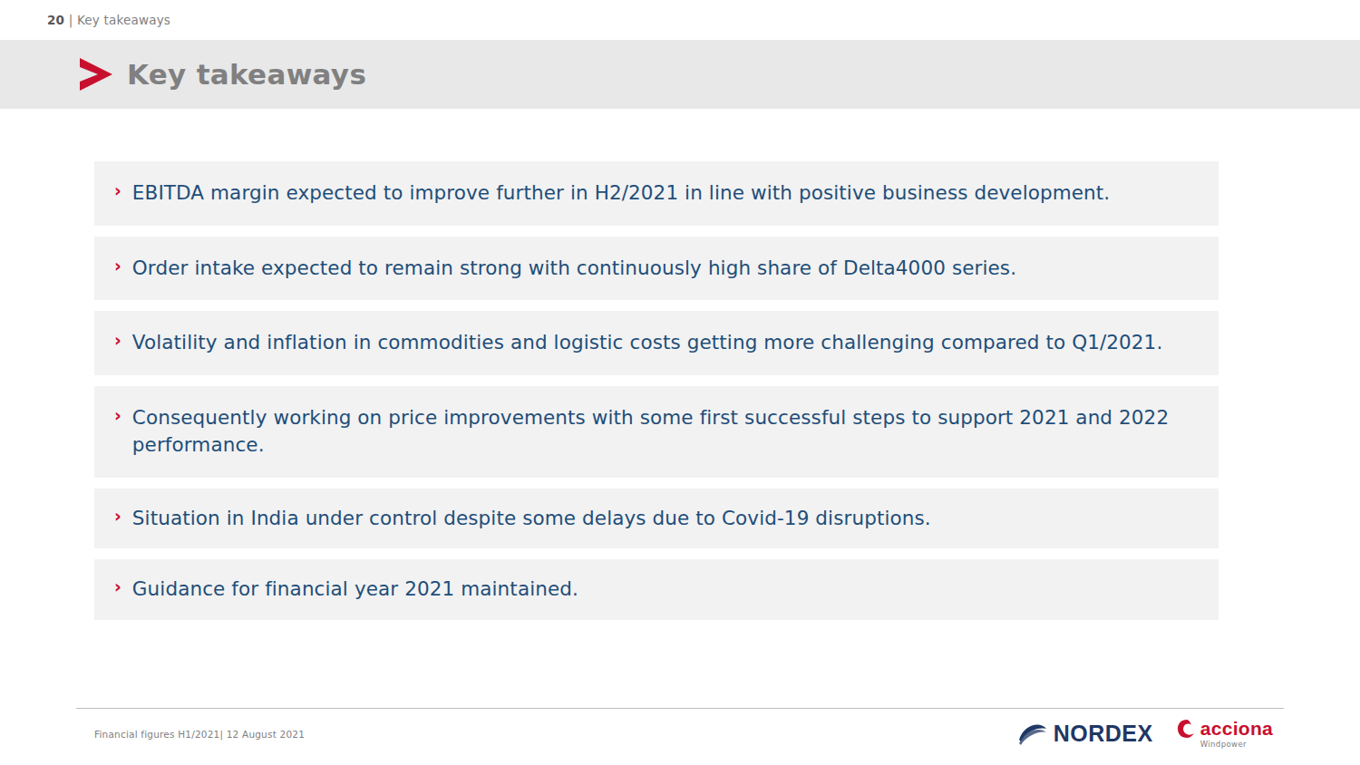20 | Key takeaways
Key takeaways
› EBITDA margin expected to improve further in H2/2021 in line with positive business development.
› Order intake expected to remain strong with continuously high share of Delta4000 series.
› Volatility and inflation in commodities and logistic costs getting more challenging compared to Q1/2021.
› Consequently working on price improvements with some first successful steps to support 2021 and 2022 performance.
› Situation in India under control despite some delays due to Covid-19 disruptions.
› Guidance for financial year 2021 maintained.
Financial figures H1/2021| 12 August 2021
NORDEX
acciona
Windpower